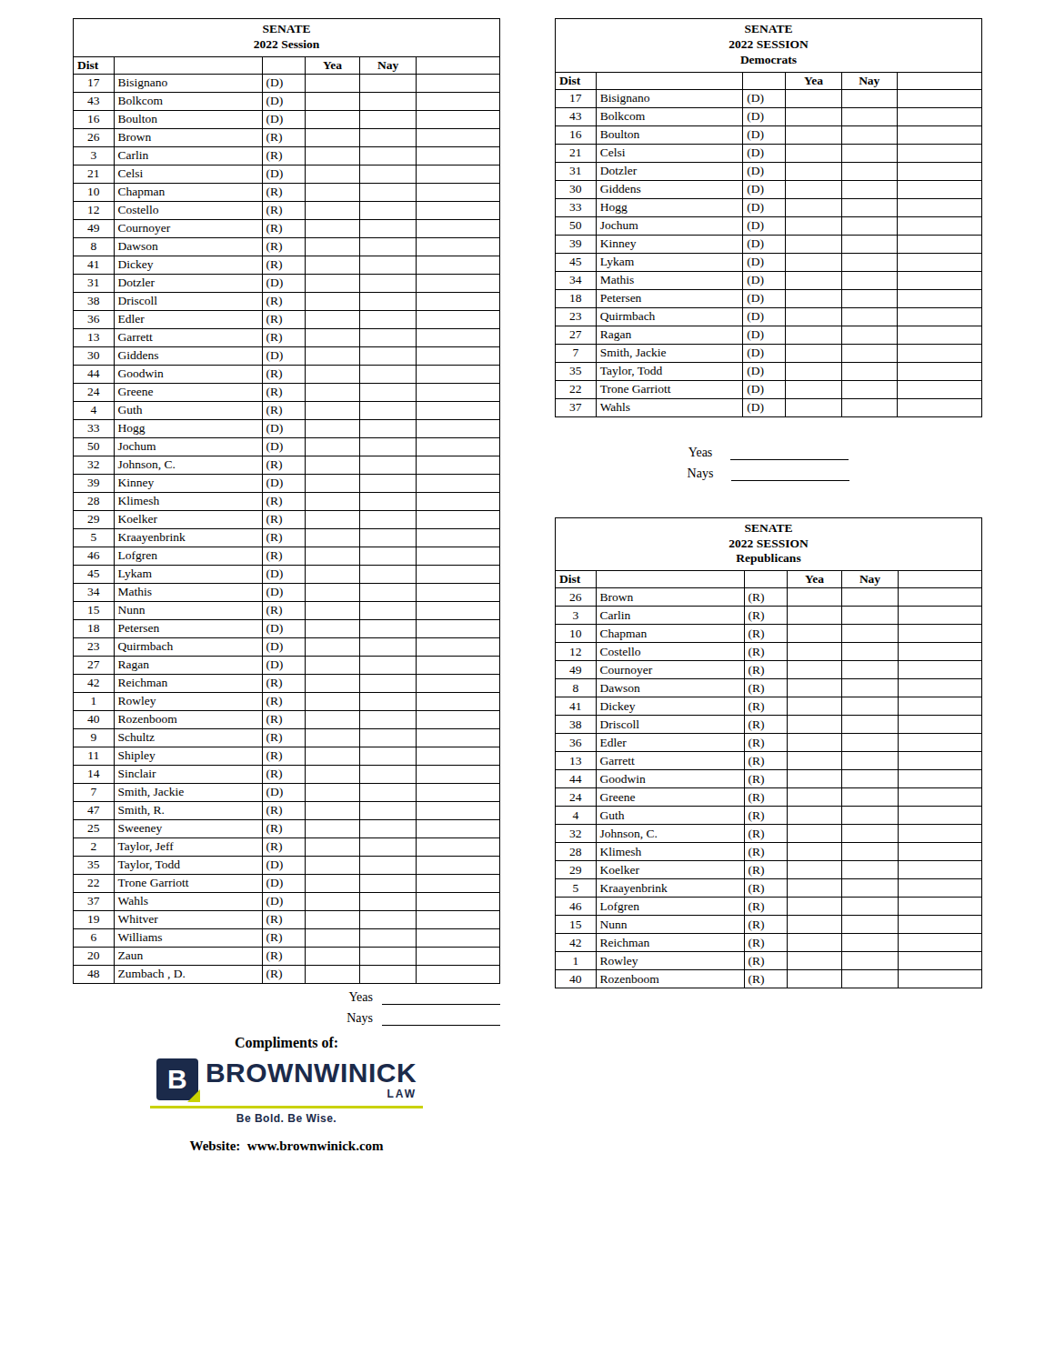SENATE 2022 Session
| Dist | | | Yea | Nay | |
| --- | --- | --- | --- | --- | --- |
| 17 | Bisignano | (D) | | | |
| 43 | Bolkcom | (D) | | | |
| 16 | Boulton | (D) | | | |
| 26 | Brown | (R) | | | |
| 3 | Carlin | (R) | | | |
| 21 | Celsi | (D) | | | |
| 10 | Chapman | (R) | | | |
| 12 | Costello | (R) | | | |
| 49 | Cournoyer | (R) | | | |
| 8 | Dawson | (R) | | | |
| 41 | Dickey | (R) | | | |
| 31 | Dotzler | (D) | | | |
| 38 | Driscoll | (R) | | | |
| 36 | Edler | (R) | | | |
| 13 | Garrett | (R) | | | |
| 30 | Giddens | (D) | | | |
| 44 | Goodwin | (R) | | | |
| 24 | Greene | (R) | | | |
| 4 | Guth | (R) | | | |
| 33 | Hogg | (D) | | | |
| 50 | Jochum | (D) | | | |
| 32 | Johnson, C. | (R) | | | |
| 39 | Kinney | (D) | | | |
| 28 | Klimesh | (R) | | | |
| 29 | Koelker | (R) | | | |
| 5 | Kraayenbrink | (R) | | | |
| 46 | Lofgren | (R) | | | |
| 45 | Lykam | (D) | | | |
| 34 | Mathis | (D) | | | |
| 15 | Nunn | (R) | | | |
| 18 | Petersen | (D) | | | |
| 23 | Quirmbach | (D) | | | |
| 27 | Ragan | (D) | | | |
| 42 | Reichman | (R) | | | |
| 1 | Rowley | (R) | | | |
| 40 | Rozenboom | (R) | | | |
| 9 | Schultz | (R) | | | |
| 11 | Shipley | (R) | | | |
| 14 | Sinclair | (R) | | | |
| 7 | Smith, Jackie | (D) | | | |
| 47 | Smith, R. | (R) | | | |
| 25 | Sweeney | (R) | | | |
| 2 | Taylor, Jeff | (R) | | | |
| 35 | Taylor, Todd | (D) | | | |
| 22 | Trone Garriott | (D) | | | |
| 37 | Wahls | (D) | | | |
| 19 | Whitver | (R) | | | |
| 6 | Williams | (R) | | | |
| 20 | Zaun | (R) | | | |
| 48 | Zumbach , D. | (R) | | | |
Yeas
Nays
Compliments of:
B BROWNWINICKLAW
Be Bold. Be Wise.
Website: www.brownwinick.com
SENATE 2022 SESSION Democrats
| Dist | | | Yea | Nay | |
| --- | --- | --- | --- | --- | --- |
| 17 | Bisignano | (D) | | | |
| 43 | Bolkcom | (D) | | | |
| 16 | Boulton | (D) | | | |
| 21 | Celsi | (D) | | | |
| 31 | Dotzler | (D) | | | |
| 30 | Giddens | (D) | | | |
| 33 | Hogg | (D) | | | |
| 50 | Jochum | (D) | | | |
| 39 | Kinney | (D) | | | |
| 45 | Lykam | (D) | | | |
| 34 | Mathis | (D) | | | |
| 18 | Petersen | (D) | | | |
| 23 | Quirmbach | (D) | | | |
| 27 | Ragan | (D) | | | |
| 7 | Smith, Jackie | (D) | | | |
| 35 | Taylor, Todd | (D) | | | |
| 22 | Trone Garriott | (D) | | | |
| 37 | Wahls | (D) | | | |
Yeas
Nays
SENATE 2022 SESSION Republicans
| Dist | | | Yea | Nay | |
| --- | --- | --- | --- | --- | --- |
| 26 | Brown | (R) | | | |
| 3 | Carlin | (R) | | | |
| 10 | Chapman | (R) | | | |
| 12 | Costello | (R) | | | |
| 49 | Cournoyer | (R) | | | |
| 8 | Dawson | (R) | | | |
| 41 | Dickey | (R) | | | |
| 38 | Driscoll | (R) | | | |
| 36 | Edler | (R) | | | |
| 13 | Garrett | (R) | | | |
| 44 | Goodwin | (R) | | | |
| 24 | Greene | (R) | | | |
| 4 | Guth | (R) | | | |
| 32 | Johnson, C. | (R) | | | |
| 28 | Klimesh | (R) | | | |
| 29 | Koelker | (R) | | | |
| 5 | Kraayenbrink | (R) | | | |
| 46 | Lofgren | (R) | | | |
| 15 | Nunn | (R) | | | |
| 42 | Reichman | (R) | | | |
| 1 | Rowley | (R) | | | |
| 40 | Rozenboom | (R) | | | |